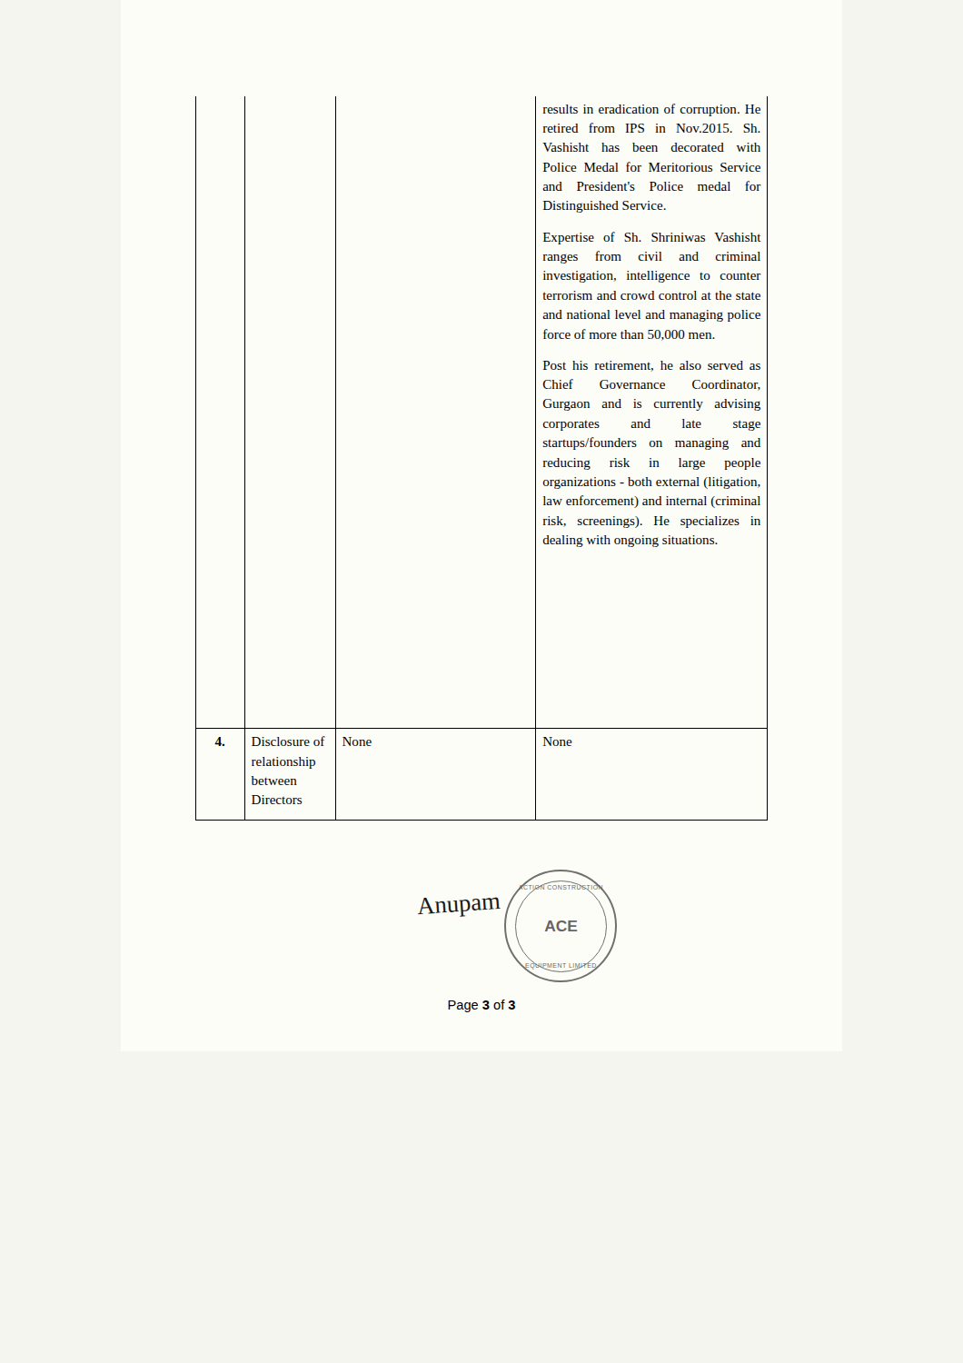| | | | results in eradication of corruption. He retired from IPS in Nov.2015. Sh. Vashisht has been decorated with Police Medal for Meritorious Service and President's Police medal for Distinguished Service. Expertise of Sh. Shriniwas Vashisht ranges from civil and criminal investigation, intelligence to counter terrorism and crowd control at the state and national level and managing police force of more than 50,000 men. Post his retirement, he also served as Chief Governance Coordinator, Gurgaon and is currently advising corporates and late stage startups/founders on managing and reducing risk in large people organizations - both external (litigation, law enforcement) and internal (criminal risk, screenings). He specializes in dealing with ongoing situations. |
| 4. | Disclosure of relationship between Directors | None | None |
Anupam
ACTION CONSTRUCTION
ACE
EQUIPMENT LIMITED
Page 3 of 3